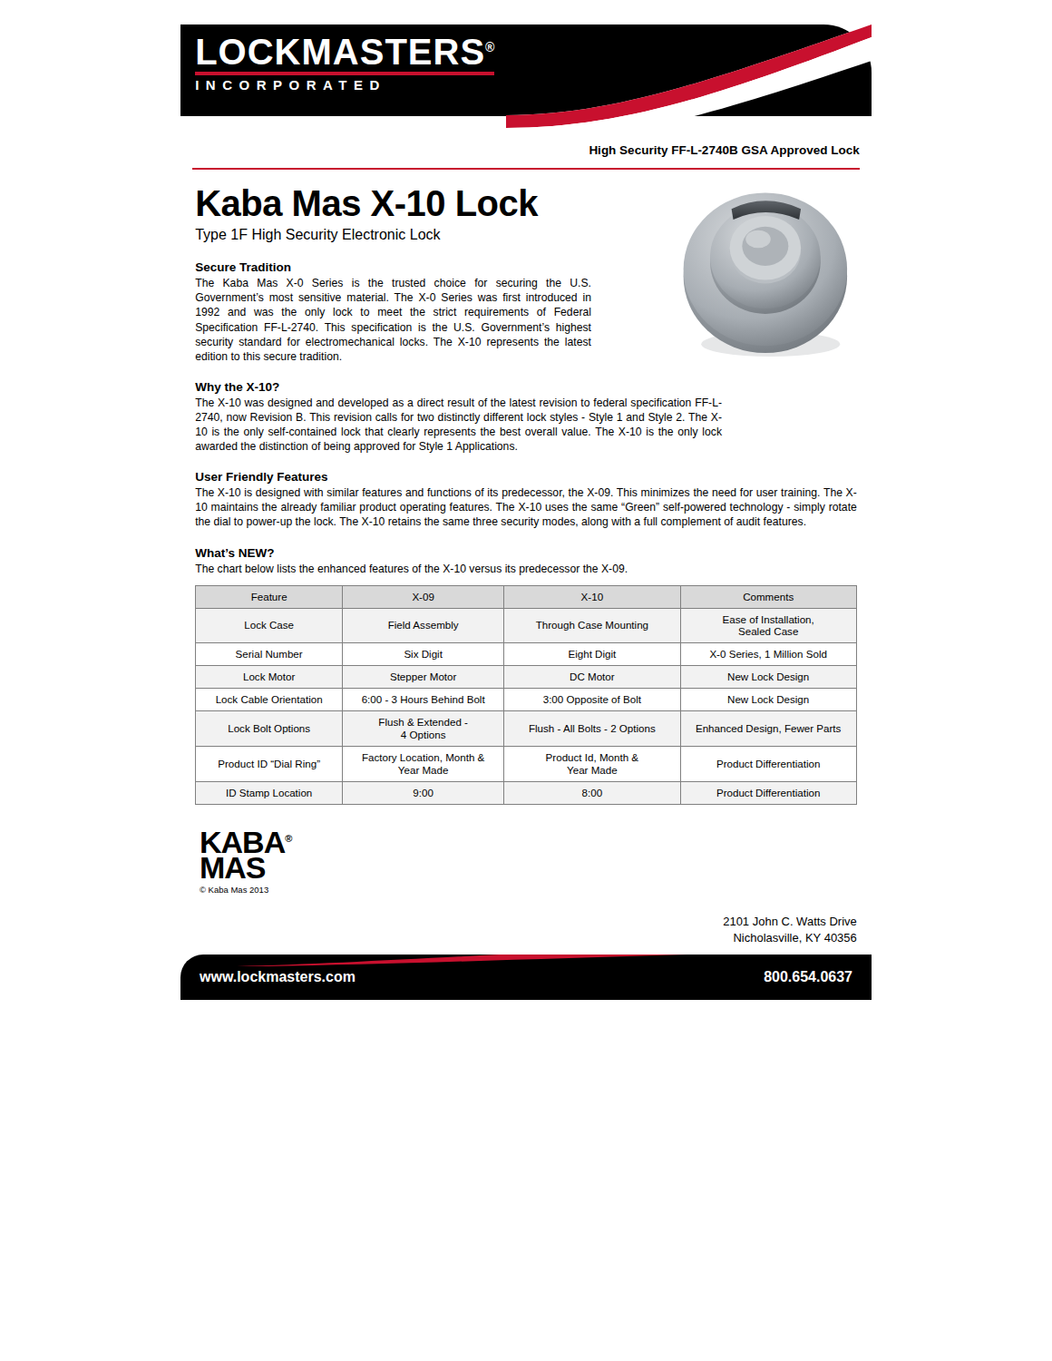LOCKMASTERS®
INCORPORATED
High Security FF-L-2740B GSA Approved Lock
Kaba Mas X-10 Lock
Type 1F High Security Electronic Lock
Secure Tradition
The Kaba Mas X-0 Series is the trusted choice for securing the U.S. Government’s most sensitive material. The X-0 Series was first introduced in 1992 and was the only lock to meet the strict requirements of Federal Specification FF-L-2740. This specification is the U.S. Government’s highest security standard for electromechanical locks. The X-10 represents the latest edition to this secure tradition.
Why the X-10?
The X-10 was designed and developed as a direct result of the latest revision to federal specification FF-L-2740, now Revision B. This revision calls for two distinctly different lock styles - Style 1 and Style 2. The X-10 is the only self-contained lock that clearly represents the best overall value. The X-10 is the only lock awarded the distinction of being approved for Style 1 Applications.
User Friendly Features
The X-10 is designed with similar features and functions of its predecessor, the X-09. This minimizes the need for user training. The X-10 maintains the already familiar product operating features. The X-10 uses the same “Green” self-powered technology - simply rotate the dial to power-up the lock. The X-10 retains the same three security modes, along with a full complement of audit features.
What’s NEW?
The chart below lists the enhanced features of the X-10 versus its predecessor the X-09.
| Feature | X-09 | X-10 | Comments |
| --- | --- | --- | --- |
| Lock Case | Field Assembly | Through Case Mounting | Ease of Installation, Sealed Case |
| Serial Number | Six Digit | Eight Digit | X-0 Series, 1 Million Sold |
| Lock Motor | Stepper Motor | DC Motor | New Lock Design |
| Lock Cable Orientation | 6:00 - 3 Hours Behind Bolt | 3:00 Opposite of Bolt | New Lock Design |
| Lock Bolt Options | Flush & Extended - 4 Options | Flush - All Bolts - 2 Options | Enhanced Design, Fewer Parts |
| Product ID “Dial Ring” | Factory Location, Month & Year Made | Product Id, Month & Year Made | Product Differentiation |
| ID Stamp Location | 9:00 | 8:00 | Product Differentiation |
KABA®
MAS
© Kaba Mas 2013
2101 John C. Watts Drive
Nicholasville, KY 40356
www.lockmasters.com 800.654.0637